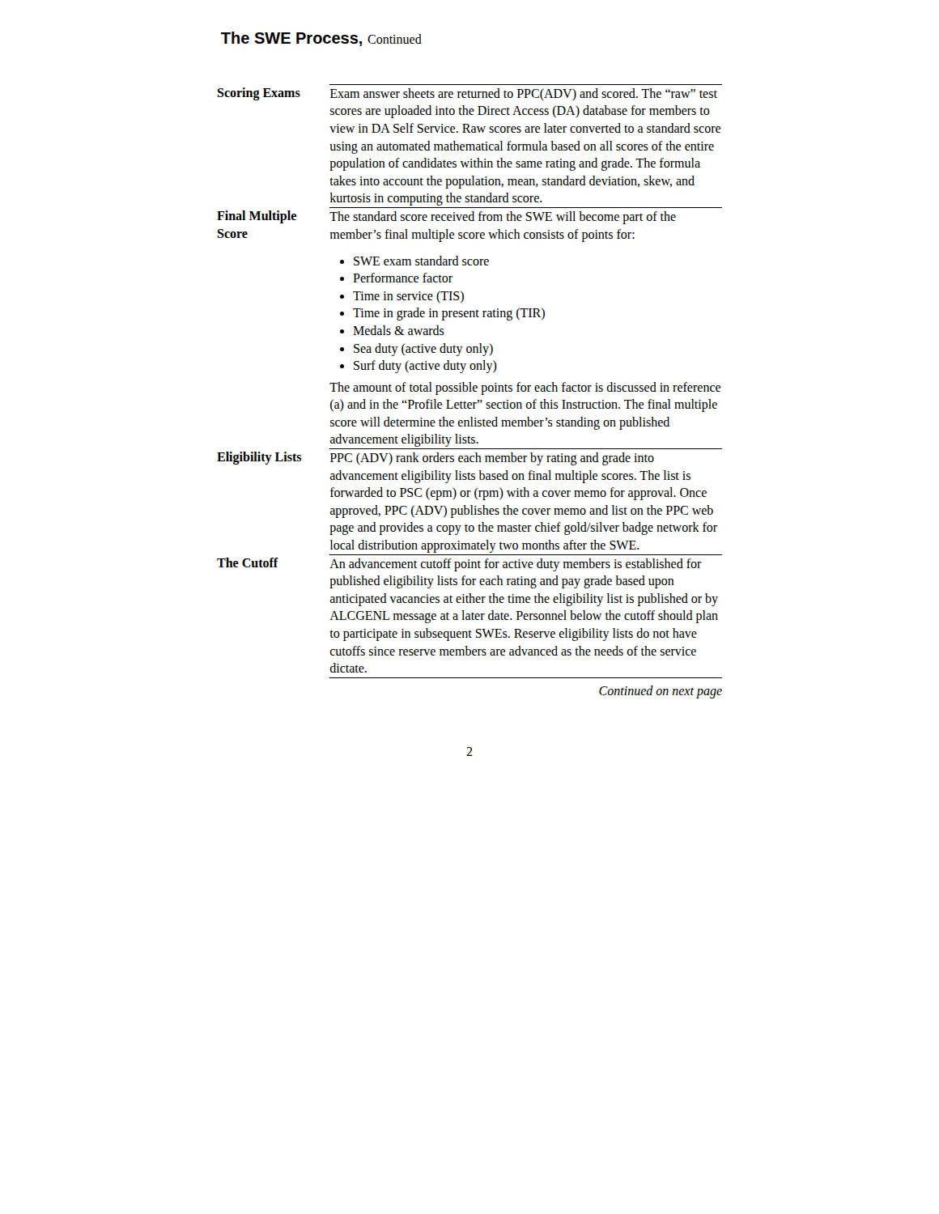The SWE Process, Continued
| Scoring Exams | Exam answer sheets are returned to PPC(ADV) and scored. The “raw” test scores are uploaded into the Direct Access (DA) database for members to view in DA Self Service. Raw scores are later converted to a standard score using an automated mathematical formula based on all scores of the entire population of candidates within the same rating and grade. The formula takes into account the population, mean, standard deviation, skew, and kurtosis in computing the standard score. |
| Final Multiple Score | The standard score received from the SWE will become part of the member’s final multiple score which consists of points for: SWE exam standard score Performance factor Time in service (TIS) Time in grade in present rating (TIR) Medals & awards Sea duty (active duty only) Surf duty (active duty only) The amount of total possible points for each factor is discussed in reference (a) and in the “Profile Letter” section of this Instruction. The final multiple score will determine the enlisted member’s standing on published advancement eligibility lists. |
| Eligibility Lists | PPC (ADV) rank orders each member by rating and grade into advancement eligibility lists based on final multiple scores. The list is forwarded to PSC (epm) or (rpm) with a cover memo for approval. Once approved, PPC (ADV) publishes the cover memo and list on the PPC web page and provides a copy to the master chief gold/silver badge network for local distribution approximately two months after the SWE. |
| The Cutoff | An advancement cutoff point for active duty members is established for published eligibility lists for each rating and pay grade based upon anticipated vacancies at either the time the eligibility list is published or by ALCGENL message at a later date. Personnel below the cutoff should plan to participate in subsequent SWEs. Reserve eligibility lists do not have cutoffs since reserve members are advanced as the needs of the service dictate. |
Continued on next page
2